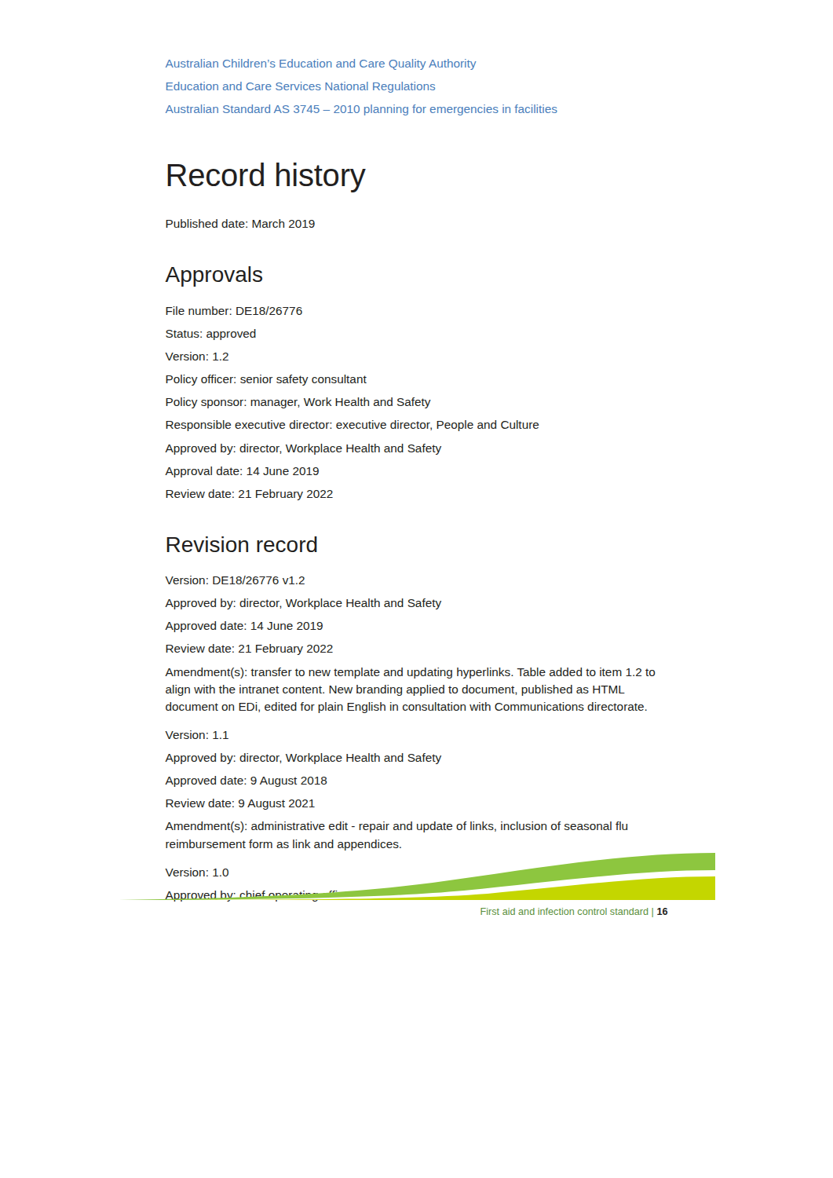Australian Children’s Education and Care Quality Authority Education and Care Services National Regulations Australian Standard AS 3745 – 2010 planning for emergencies in facilities
Record history
Published date: March 2019
Approvals
File number: DE18/26776
Status: approved
Version: 1.2
Policy officer: senior safety consultant
Policy sponsor: manager, Work Health and Safety
Responsible executive director: executive director, People and Culture
Approved by: director, Workplace Health and Safety
Approval date: 14 June 2019
Review date: 21 February 2022
Revision record
Version: DE18/26776 v1.2
Approved by: director, Workplace Health and Safety
Approved date: 14 June 2019
Review date: 21 February 2022
Amendment(s): transfer to new template and updating hyperlinks. Table added to item 1.2 to align with the intranet content. New branding applied to document, published as HTML document on EDi, edited for plain English in consultation with Communications directorate.
Version: 1.1
Approved by: director, Workplace Health and Safety
Approved date: 9 August 2018
Review date: 9 August 2021
Amendment(s): administrative edit - repair and update of links, inclusion of seasonal flu reimbursement form as link and appendices.
Version: 1.0
Approved by: chief operating officer
First aid and infection control standard | 16